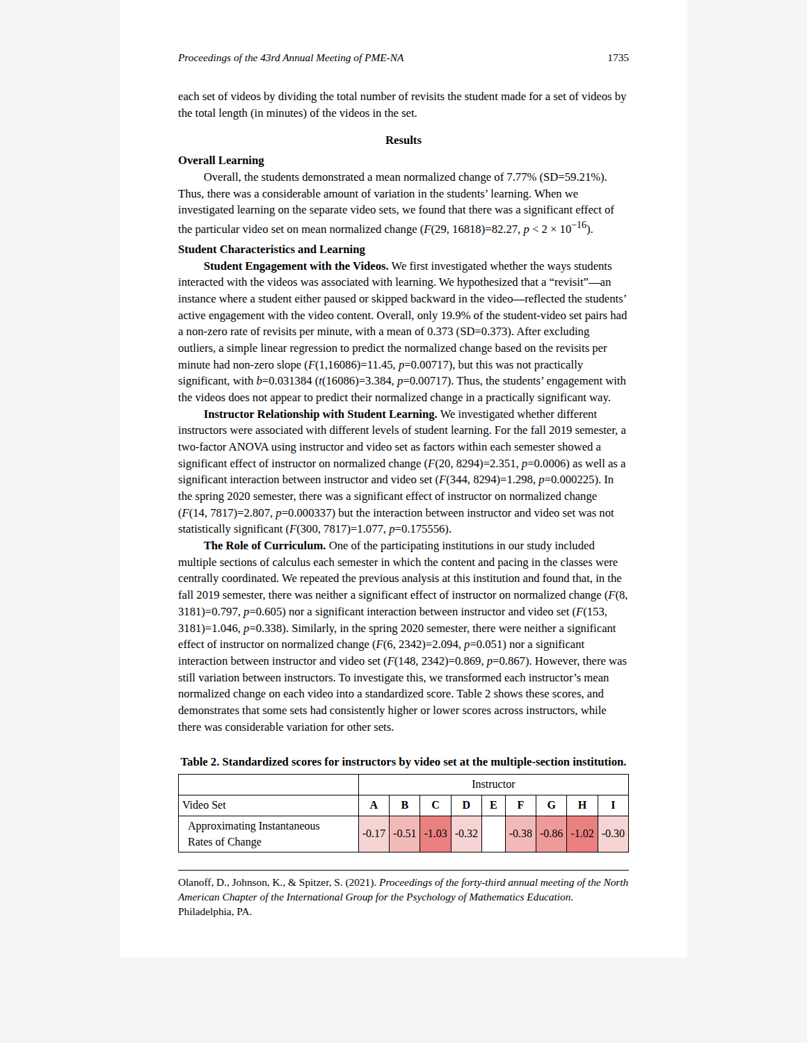Proceedings of the 43rd Annual Meeting of PME-NA 1735
each set of videos by dividing the total number of revisits the student made for a set of videos by the total length (in minutes) of the videos in the set.
Results
Overall Learning
Overall, the students demonstrated a mean normalized change of 7.77% (SD=59.21%). Thus, there was a considerable amount of variation in the students’ learning. When we investigated learning on the separate video sets, we found that there was a significant effect of the particular video set on mean normalized change (F(29, 16818)=82.27, p < 2 × 10−16).
Student Characteristics and Learning
Student Engagement with the Videos. We first investigated whether the ways students interacted with the videos was associated with learning. We hypothesized that a “revisit”—an instance where a student either paused or skipped backward in the video—reflected the students’ active engagement with the video content. Overall, only 19.9% of the student-video set pairs had a non-zero rate of revisits per minute, with a mean of 0.373 (SD=0.373). After excluding outliers, a simple linear regression to predict the normalized change based on the revisits per minute had non-zero slope (F(1,16086)=11.45, p=0.00717), but this was not practically significant, with b=0.031384 (t(16086)=3.384, p=0.00717). Thus, the students’ engagement with the videos does not appear to predict their normalized change in a practically significant way.
Instructor Relationship with Student Learning. We investigated whether different instructors were associated with different levels of student learning. For the fall 2019 semester, a two-factor ANOVA using instructor and video set as factors within each semester showed a significant effect of instructor on normalized change (F(20, 8294)=2.351, p=0.0006) as well as a significant interaction between instructor and video set (F(344, 8294)=1.298, p=0.000225). In the spring 2020 semester, there was a significant effect of instructor on normalized change (F(14, 7817)=2.807, p=0.000337) but the interaction between instructor and video set was not statistically significant (F(300, 7817)=1.077, p=0.175556).
The Role of Curriculum. One of the participating institutions in our study included multiple sections of calculus each semester in which the content and pacing in the classes were centrally coordinated. We repeated the previous analysis at this institution and found that, in the fall 2019 semester, there was neither a significant effect of instructor on normalized change (F(8, 3181)=0.797, p=0.605) nor a significant interaction between instructor and video set (F(153, 3181)=1.046, p=0.338). Similarly, in the spring 2020 semester, there were neither a significant effect of instructor on normalized change (F(6, 2342)=2.094, p=0.051) nor a significant interaction between instructor and video set (F(148, 2342)=0.869, p=0.867). However, there was still variation between instructors. To investigate this, we transformed each instructor’s mean normalized change on each video into a standardized score. Table 2 shows these scores, and demonstrates that some sets had consistently higher or lower scores across instructors, while there was considerable variation for other sets.
Table 2. Standardized scores for instructors by video set at the multiple-section institution.
| | Instructor |
| Video Set | A | B | C | D | E | F | G | H | I |
| Approximating Instantaneous Rates of Change | -0.17 | -0.51 | -1.03 | -0.32 | | -0.38 | -0.86 | -1.02 | -0.30 |
Olanoff, D., Johnson, K., & Spitzer, S. (2021). Proceedings of the forty-third annual meeting of the North American Chapter of the International Group for the Psychology of Mathematics Education. Philadelphia, PA.